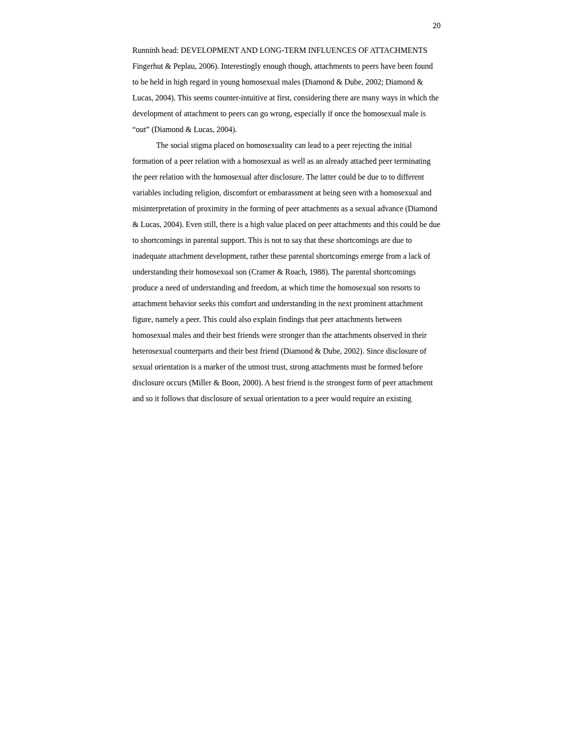20
Runninh head: DEVELOPMENT AND LONG-TERM INFLUENCES OF ATTACHMENTS
Fingerhut & Peplau, 2006). Interestingly enough though, attachments to peers have been found to be held in high regard in young homosexual males (Diamond & Dube, 2002; Diamond & Lucas, 2004). This seems counter-intuitive at first, considering there are many ways in which the development of attachment to peers can go wrong, especially if once the homosexual male is “out” (Diamond & Lucas, 2004).
The social stigma placed on homosexuality can lead to a peer rejecting the initial formation of a peer relation with a homosexual as well as an already attached peer terminating the peer relation with the homosexual after disclosure. The latter could be due to to different variables including religion, discomfort or embarassment at being seen with a homosexual and misinterpretation of proximity in the forming of peer attachments as a sexual advance (Diamond & Lucas, 2004). Even still, there is a high value placed on peer attachments and this could be due to shortcomings in parental support. This is not to say that these shortcomings are due to inadequate attachment development, rather these parental shortcomings emerge from a lack of understanding their homosexual son (Cramer & Roach, 1988). The parental shortcomings produce a need of understanding and freedom, at which time the homosexual son resorts to attachment behavior seeks this comfort and understanding in the next prominent attachment figure, namely a peer. This could also explain findings that peer attachments between homosexual males and their best friends were stronger than the attachments observed in their heterosexual counterparts and their best friend (Diamond & Dube, 2002). Since disclosure of sexual orientation is a marker of the utmost trust, strong attachments must be formed before disclosure occurs (Miller & Boon, 2000). A best friend is the strongest form of peer attachment and so it follows that disclosure of sexual orientation to a peer would require an existing